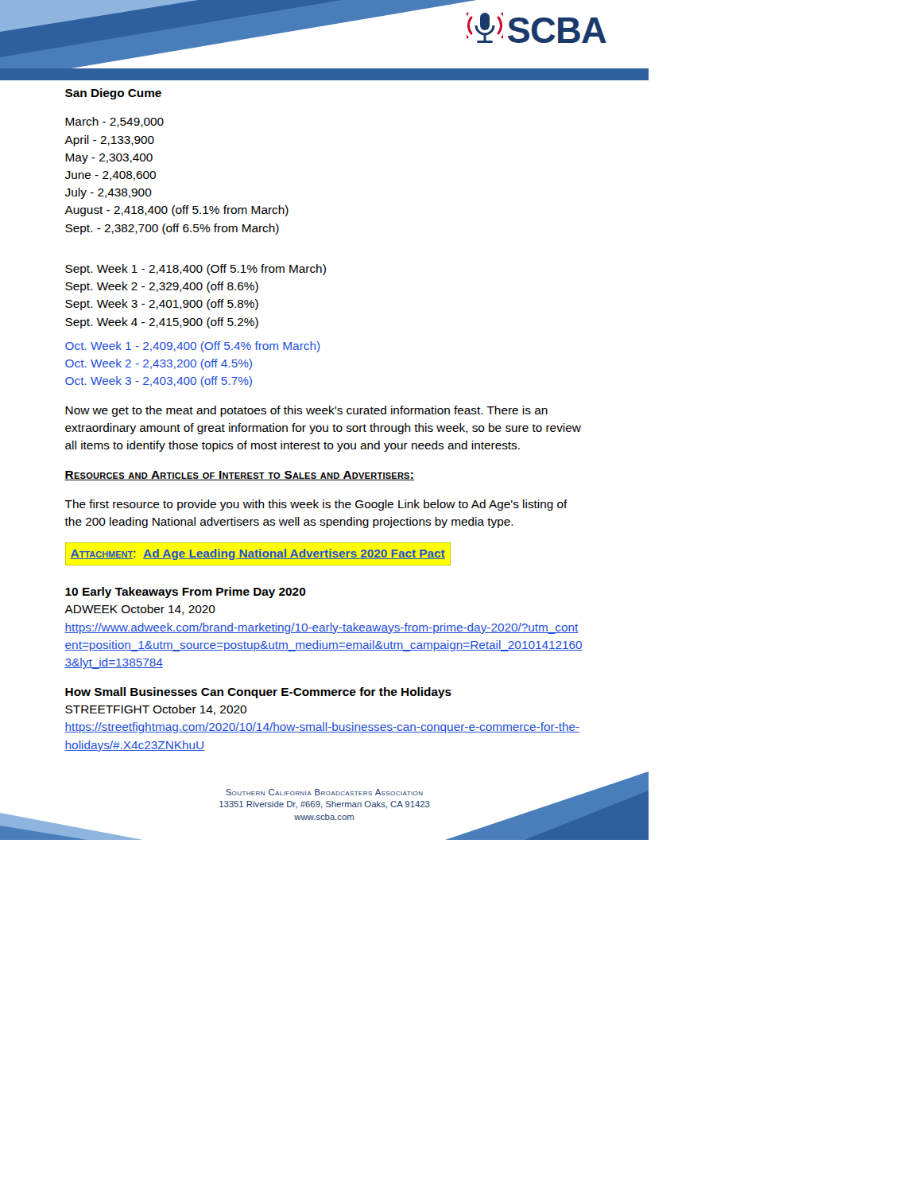SCBA
San Diego Cume
March - 2,549,000
April - 2,133,900
May - 2,303,400
June - 2,408,600
July - 2,438,900
August - 2,418,400 (off 5.1% from March)
Sept. - 2,382,700 (off 6.5% from March)
Sept. Week 1 - 2,418,400 (Off 5.1% from March)
Sept. Week 2 - 2,329,400 (off 8.6%)
Sept. Week 3 - 2,401,900 (off 5.8%)
Sept. Week 4 - 2,415,900 (off 5.2%)
Oct. Week 1 - 2,409,400 (Off 5.4% from March)
Oct. Week 2 - 2,433,200 (off 4.5%)
Oct. Week 3 - 2,403,400 (off 5.7%)
Now we get to the meat and potatoes of this week's curated information feast. There is an extraordinary amount of great information for you to sort through this week, so be sure to review all items to identify those topics of most interest to you and your needs and interests.
Resources and Articles of Interest to Sales and Advertisers:
The first resource to provide you with this week is the Google Link below to Ad Age's listing of the 200 leading National advertisers as well as spending projections by media type.
Attachment: Ad Age Leading National Advertisers 2020 Fact Pact
10 Early Takeaways From Prime Day 2020
ADWEEK October 14, 2020
https://www.adweek.com/brand-marketing/10-early-takeaways-from-prime-day-2020/?utm_content=position_1&utm_source=postup&utm_medium=email&utm_campaign=Retail_201014121603&lyt_id=1385784
How Small Businesses Can Conquer E-Commerce for the Holidays
STREETFIGHT October 14, 2020
https://streetfightmag.com/2020/10/14/how-small-businesses-can-conquer-e-commerce-for-the-holidays/#.X4c23ZNKhuU
Southern California Broadcasters Association
13351 Riverside Dr, #669, Sherman Oaks, CA 91423
www.scba.com